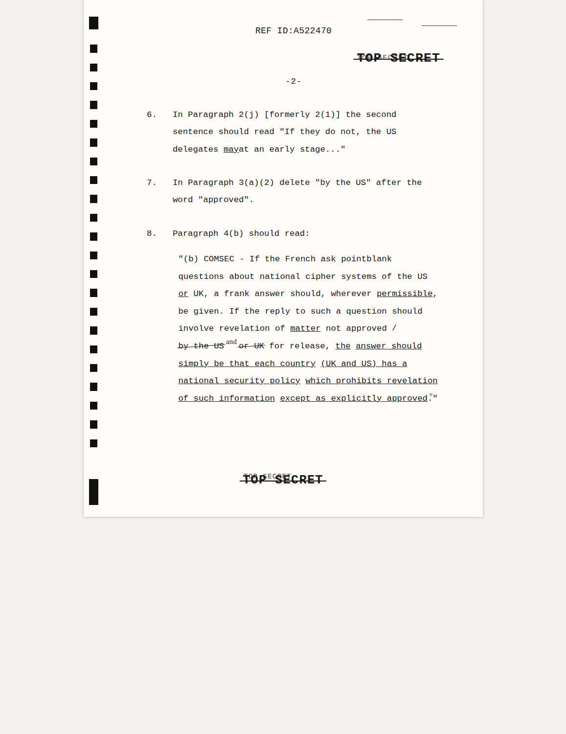REF ID:A522470
TOP SECRET TOP SECRET
-2-
6. In Paragraph 2(j) [formerly 2(1)] the second sentence should read "If they do not, the US delegates mayat an early stage..."
7. In Paragraph 3(a)(2) delete "by the US" after the word "approved".
8. Paragraph 4(b) should read:
"(b) COMSEC - If the French ask pointblank questions about national cipher systems of the US or UK, a frank answer should, wherever permissible, be given. If the reply to such a question should involve revelation of matter not approved /by the US and or UK for release, the answer should simply be that each country (UK and US) has a national security policy which prohibits revelation of such information except as explicitly approved."
TOP SECRET TOP SECRET